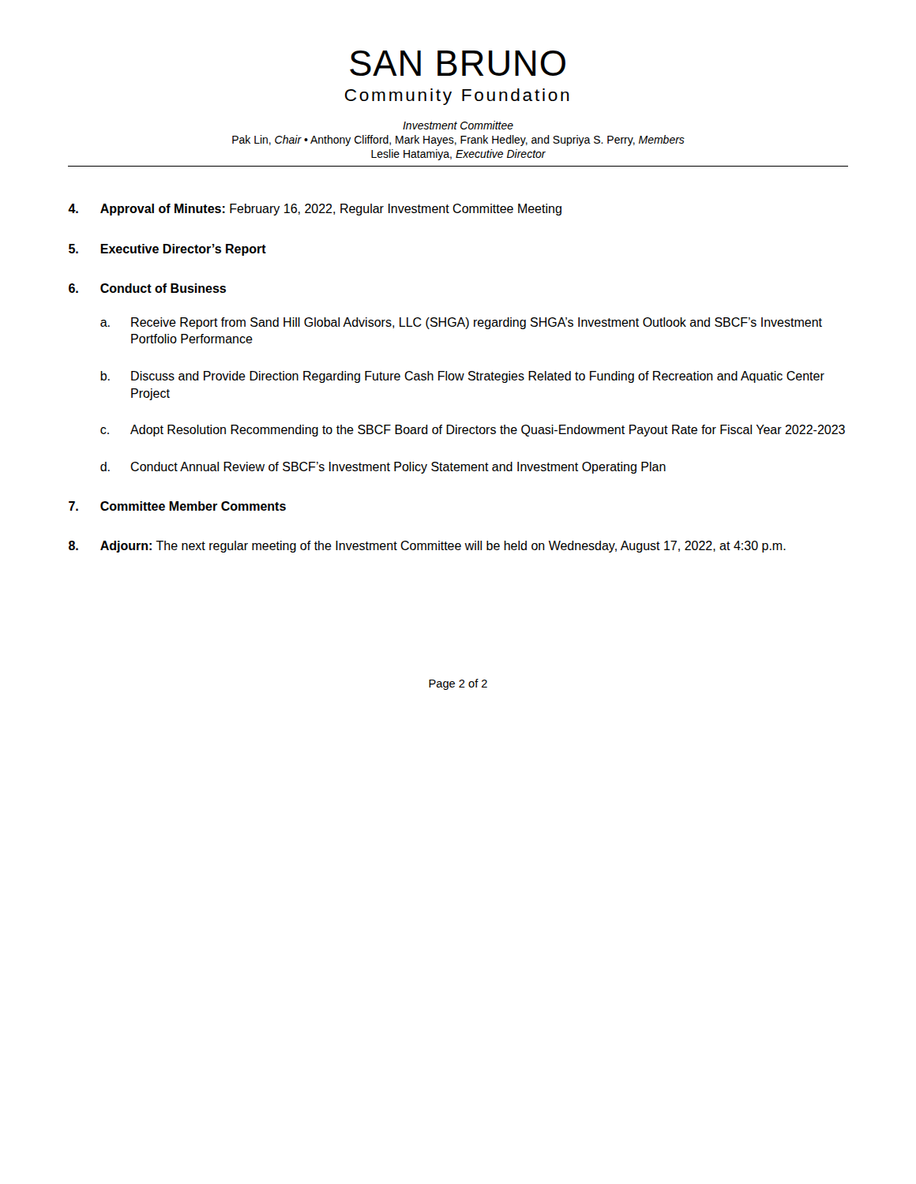SAN BRUNO
Community Foundation
Investment Committee
Pak Lin, Chair • Anthony Clifford, Mark Hayes, Frank Hedley, and Supriya S. Perry, Members
Leslie Hatamiya, Executive Director
4. Approval of Minutes: February 16, 2022, Regular Investment Committee Meeting
5. Executive Director’s Report
6. Conduct of Business
a. Receive Report from Sand Hill Global Advisors, LLC (SHGA) regarding SHGA’s Investment Outlook and SBCF’s Investment Portfolio Performance
b. Discuss and Provide Direction Regarding Future Cash Flow Strategies Related to Funding of Recreation and Aquatic Center Project
c. Adopt Resolution Recommending to the SBCF Board of Directors the Quasi-Endowment Payout Rate for Fiscal Year 2022-2023
d. Conduct Annual Review of SBCF’s Investment Policy Statement and Investment Operating Plan
7. Committee Member Comments
8. Adjourn: The next regular meeting of the Investment Committee will be held on Wednesday, August 17, 2022, at 4:30 p.m.
Page 2 of 2